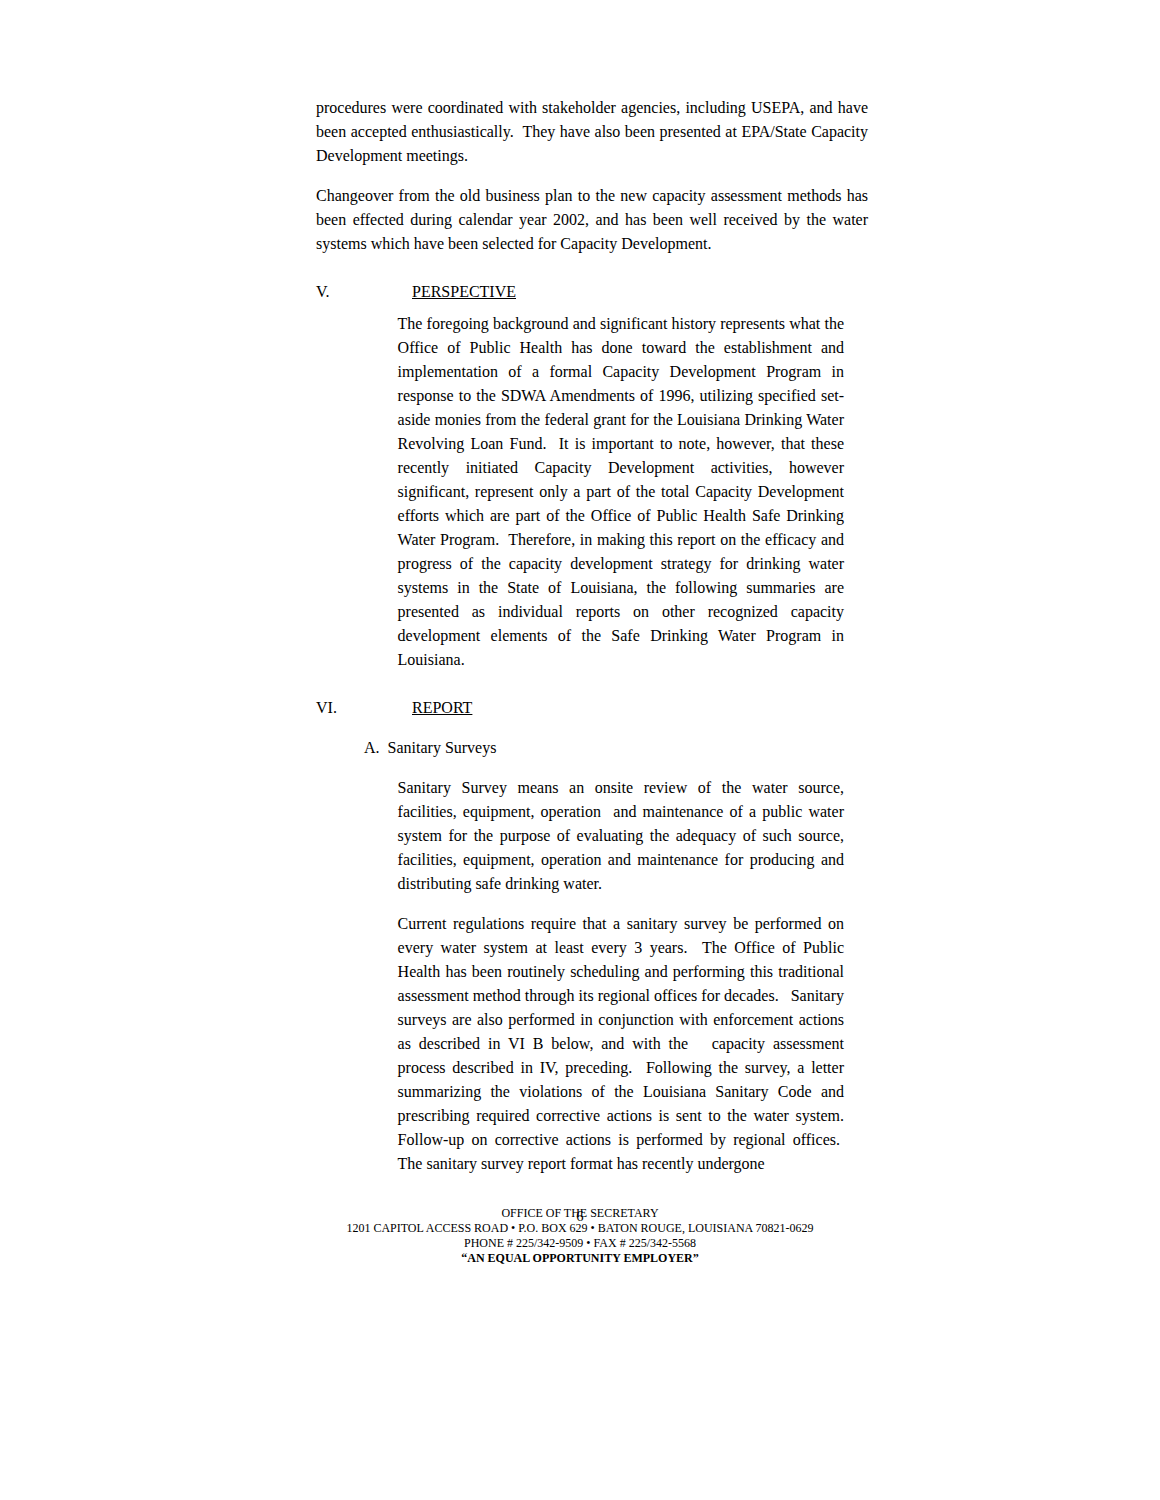procedures were coordinated with stakeholder agencies, including USEPA, and have been accepted enthusiastically. They have also been presented at EPA/State Capacity Development meetings.
Changeover from the old business plan to the new capacity assessment methods has been effected during calendar year 2002, and has been well received by the water systems which have been selected for Capacity Development.
V. PERSPECTIVE
The foregoing background and significant history represents what the Office of Public Health has done toward the establishment and implementation of a formal Capacity Development Program in response to the SDWA Amendments of 1996, utilizing specified set-aside monies from the federal grant for the Louisiana Drinking Water Revolving Loan Fund. It is important to note, however, that these recently initiated Capacity Development activities, however significant, represent only a part of the total Capacity Development efforts which are part of the Office of Public Health Safe Drinking Water Program. Therefore, in making this report on the efficacy and progress of the capacity development strategy for drinking water systems in the State of Louisiana, the following summaries are presented as individual reports on other recognized capacity development elements of the Safe Drinking Water Program in Louisiana.
VI. REPORT
A. Sanitary Surveys
Sanitary Survey means an onsite review of the water source, facilities, equipment, operation and maintenance of a public water system for the purpose of evaluating the adequacy of such source, facilities, equipment, operation and maintenance for producing and distributing safe drinking water.
Current regulations require that a sanitary survey be performed on every water system at least every 3 years. The Office of Public Health has been routinely scheduling and performing this traditional assessment method through its regional offices for decades. Sanitary surveys are also performed in conjunction with enforcement actions as described in VI B below, and with the capacity assessment process described in IV, preceding. Following the survey, a letter summarizing the violations of the Louisiana Sanitary Code and prescribing required corrective actions is sent to the water system. Follow-up on corrective actions is performed by regional offices. The sanitary survey report format has recently undergone
OFFICE OF THE SECRETARY
1201 CAPITOL ACCESS ROAD • P.O. BOX 629 • BATON ROUGE, LOUISIANA 70821-0629
PHONE # 225/342-9509 • FAX # 225/342-5568
“AN EQUAL OPPORTUNITY EMPLOYER”
6